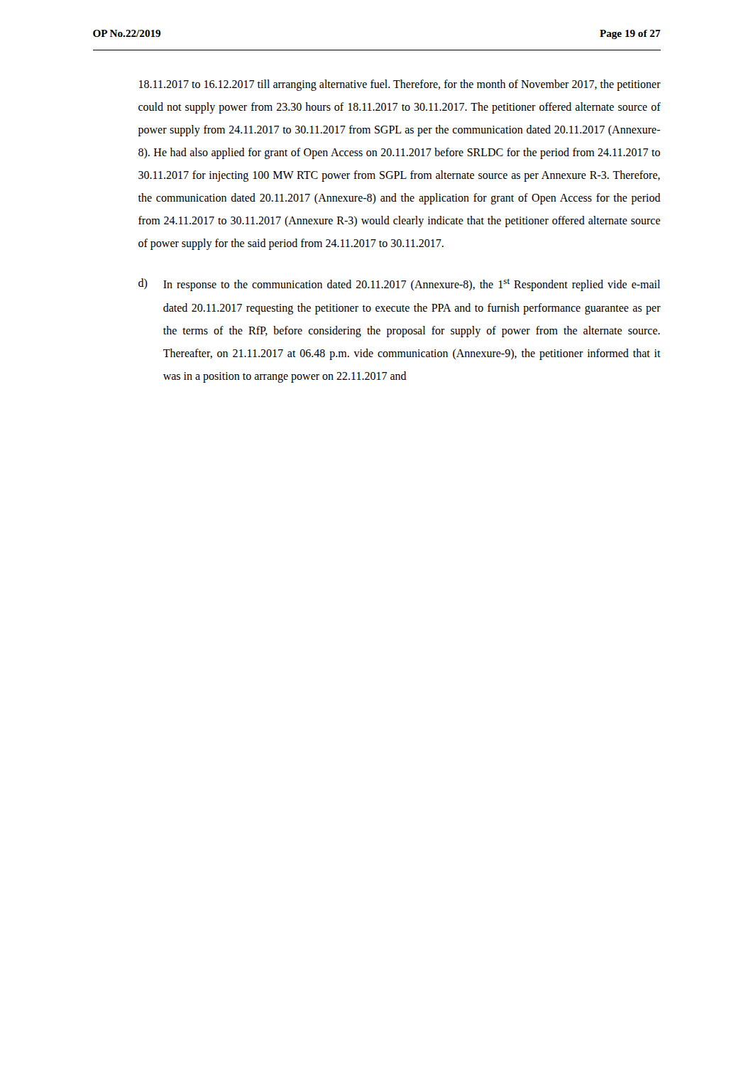OP No.22/2019 Page 19 of 27
18.11.2017 to 16.12.2017 till arranging alternative fuel. Therefore, for the month of November 2017, the petitioner could not supply power from 23.30 hours of 18.11.2017 to 30.11.2017. The petitioner offered alternate source of power supply from 24.11.2017 to 30.11.2017 from SGPL as per the communication dated 20.11.2017 (Annexure-8). He had also applied for grant of Open Access on 20.11.2017 before SRLDC for the period from 24.11.2017 to 30.11.2017 for injecting 100 MW RTC power from SGPL from alternate source as per Annexure R-3. Therefore, the communication dated 20.11.2017 (Annexure-8) and the application for grant of Open Access for the period from 24.11.2017 to 30.11.2017 (Annexure R-3) would clearly indicate that the petitioner offered alternate source of power supply for the said period from 24.11.2017 to 30.11.2017.
d) In response to the communication dated 20.11.2017 (Annexure-8), the 1st Respondent replied vide e-mail dated 20.11.2017 requesting the petitioner to execute the PPA and to furnish performance guarantee as per the terms of the RfP, before considering the proposal for supply of power from the alternate source. Thereafter, on 21.11.2017 at 06.48 p.m. vide communication (Annexure-9), the petitioner informed that it was in a position to arrange power on 22.11.2017 and